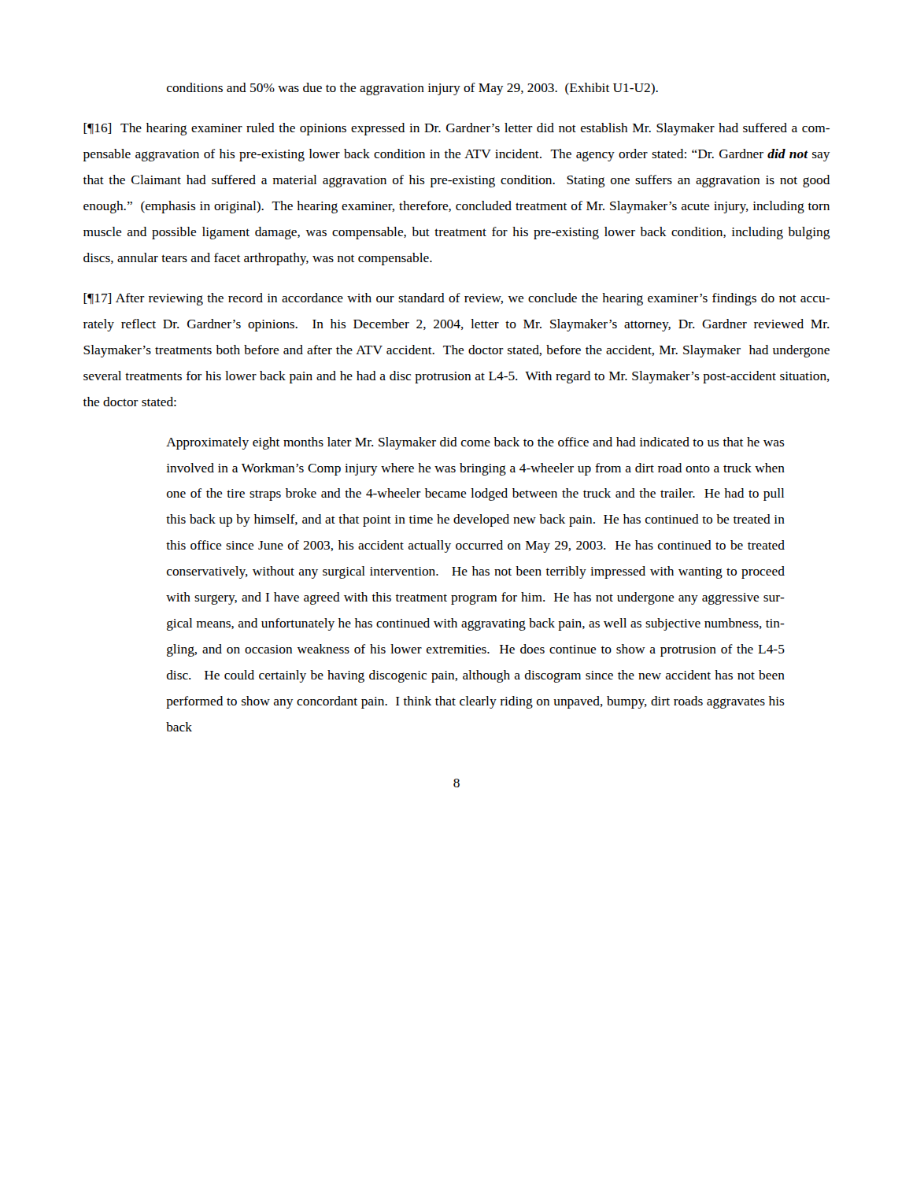conditions and 50% was due to the aggravation injury of May 29, 2003. (Exhibit U1-U2).
[¶16] The hearing examiner ruled the opinions expressed in Dr. Gardner’s letter did not establish Mr. Slaymaker had suffered a compensable aggravation of his pre-existing lower back condition in the ATV incident. The agency order stated: “Dr. Gardner did not say that the Claimant had suffered a material aggravation of his pre-existing condition. Stating one suffers an aggravation is not good enough.” (emphasis in original). The hearing examiner, therefore, concluded treatment of Mr. Slaymaker’s acute injury, including torn muscle and possible ligament damage, was compensable, but treatment for his pre-existing lower back condition, including bulging discs, annular tears and facet arthropathy, was not compensable.
[¶17] After reviewing the record in accordance with our standard of review, we conclude the hearing examiner’s findings do not accurately reflect Dr. Gardner’s opinions. In his December 2, 2004, letter to Mr. Slaymaker’s attorney, Dr. Gardner reviewed Mr. Slaymaker’s treatments both before and after the ATV accident. The doctor stated, before the accident, Mr. Slaymaker had undergone several treatments for his lower back pain and he had a disc protrusion at L4-5. With regard to Mr. Slaymaker’s post-accident situation, the doctor stated:
Approximately eight months later Mr. Slaymaker did come back to the office and had indicated to us that he was involved in a Workman’s Comp injury where he was bringing a 4-wheeler up from a dirt road onto a truck when one of the tire straps broke and the 4-wheeler became lodged between the truck and the trailer. He had to pull this back up by himself, and at that point in time he developed new back pain. He has continued to be treated in this office since June of 2003, his accident actually occurred on May 29, 2003. He has continued to be treated conservatively, without any surgical intervention. He has not been terribly impressed with wanting to proceed with surgery, and I have agreed with this treatment program for him. He has not undergone any aggressive surgical means, and unfortunately he has continued with aggravating back pain, as well as subjective numbness, tingling, and on occasion weakness of his lower extremities. He does continue to show a protrusion of the L4-5 disc. He could certainly be having discogenic pain, although a discogram since the new accident has not been performed to show any concordant pain. I think that clearly riding on unpaved, bumpy, dirt roads aggravates his back
8